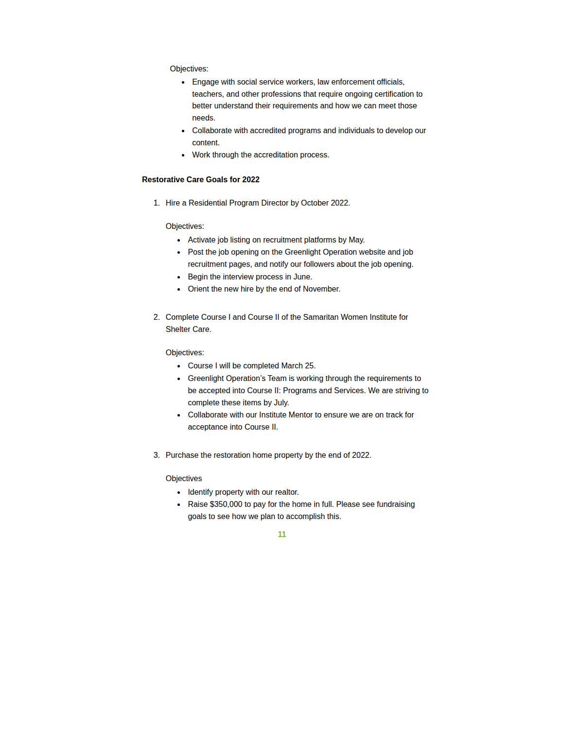Objectives:
Engage with social service workers, law enforcement officials, teachers, and other professions that require ongoing certification to better understand their requirements and how we can meet those needs.
Collaborate with accredited programs and individuals to develop our content.
Work through the accreditation process.
Restorative Care Goals for 2022
Hire a Residential Program Director by October 2022.
Objectives:
Activate job listing on recruitment platforms by May.
Post the job opening on the Greenlight Operation website and job recruitment pages, and notify our followers about the job opening.
Begin the interview process in June.
Orient the new hire by the end of November.
Complete Course I and Course II of the Samaritan Women Institute for Shelter Care.
Objectives:
Course I will be completed March 25.
Greenlight Operation’s Team is working through the requirements to be accepted into Course II: Programs and Services. We are striving to complete these items by July.
Collaborate with our Institute Mentor to ensure we are on track for acceptance into Course II.
Purchase the restoration home property by the end of 2022.
Objectives
Identify property with our realtor.
Raise $350,000 to pay for the home in full. Please see fundraising goals to see how we plan to accomplish this.
11